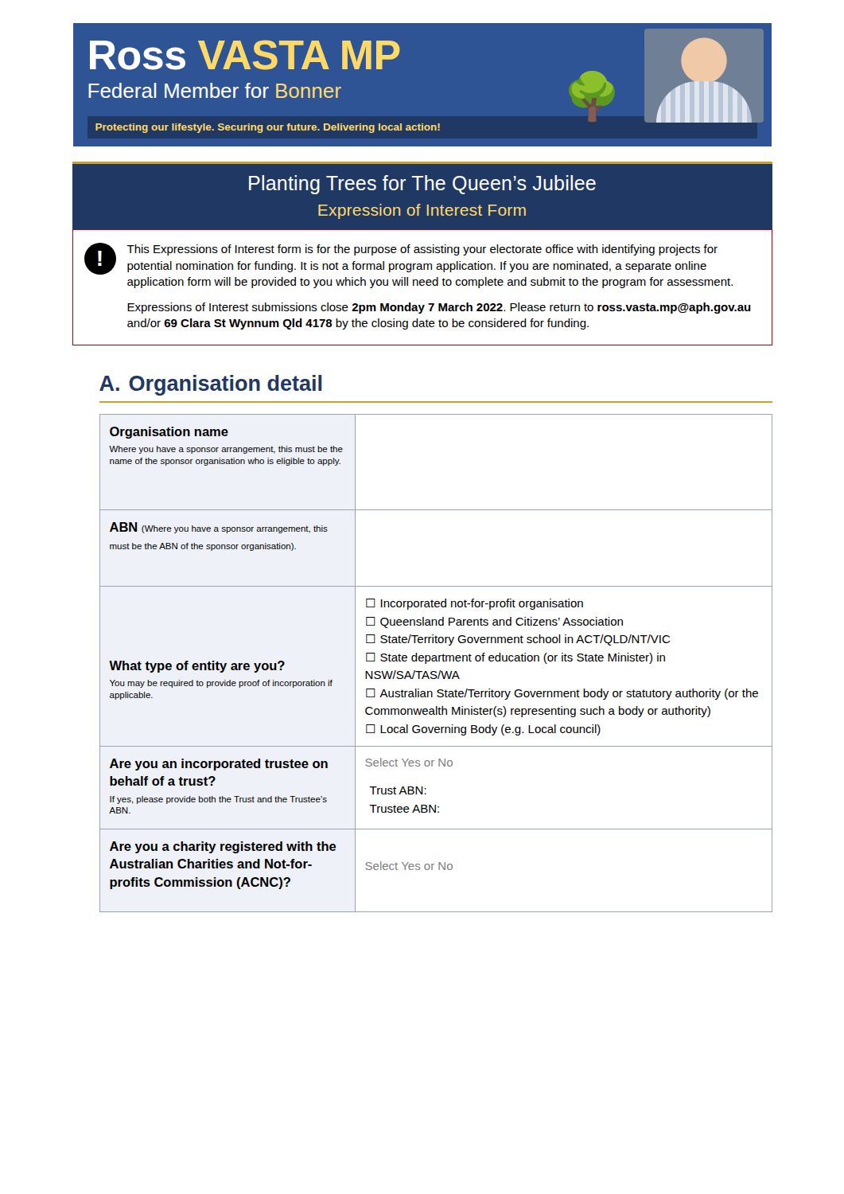Ross VASTA MP
Federal Member for Bonner
🌳
Protecting our lifestyle. Securing our future. Delivering local action!
Planting Trees for The Queen’s Jubilee
Expression of Interest Form
!
This Expressions of Interest form is for the purpose of assisting your electorate office with identifying projects for potential nomination for funding. It is not a formal program application. If you are nominated, a separate online application form will be provided to you which you will need to complete and submit to the program for assessment.
Expressions of Interest submissions close 2pm Monday 7 March 2022. Please return to ross.vasta.mp@aph.gov.au and/or 69 Clara St Wynnum Qld 4178 by the closing date to be considered for funding.
A. Organisation detail
| Organisation name Where you have a sponsor arrangement, this must be the name of the sponsor organisation who is eligible to apply. | |
| ABN (Where you have a sponsor arrangement, this must be the ABN of the sponsor organisation). | |
| What type of entity are you? You may be required to provide proof of incorporation if applicable. | ☐ Incorporated not-for-profit organisation ☐ Queensland Parents and Citizens’ Association ☐ State/Territory Government school in ACT/QLD/NT/VIC ☐ State department of education (or its State Minister) in NSW/SA/TAS/WA ☐ Australian State/Territory Government body or statutory authority (or the Commonwealth Minister(s) representing such a body or authority) ☐ Local Governing Body (e.g. Local council) |
| Are you an incorporated trustee on behalf of a trust? If yes, please provide both the Trust and the Trustee’s ABN. | Select Yes or No Trust ABN: Trustee ABN: |
| Are you a charity registered with the Australian Charities and Not-for-profits Commission (ACNC)? | Select Yes or No |